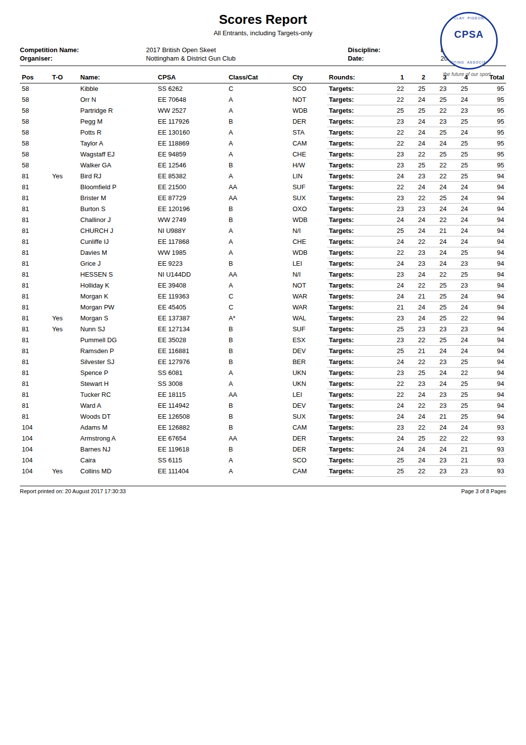CLAY PIGEON
CPSA
SHOOTING ASSOCIATION
the future of our sport...
Scores Report
All Entrants, including Targets-only
| Competition Name: | 2017 British Open Skeet | Discipline: | ESK |
| Organiser: | Nottingham & District Gun Club | Date: | 20/08/2017 |
| Pos | T-O | Name: | CPSA | Class/Cat | Cty | Rounds: | 1 | 2 | 3 | 4 | Total |
| --- | --- | --- | --- | --- | --- | --- | --- | --- | --- | --- | --- |
| 58 | | Kibble | SS 6262 | C | SCO | Targets: | 22 | 25 | 23 | 25 | 95 |
| 58 | | Orr N | EE 70648 | A | NOT | Targets: | 22 | 24 | 25 | 24 | 95 |
| 58 | | Partridge R | WW 2527 | A | WDB | Targets: | 25 | 25 | 22 | 23 | 95 |
| 58 | | Pegg M | EE 117926 | B | DER | Targets: | 23 | 24 | 23 | 25 | 95 |
| 58 | | Potts R | EE 130160 | A | STA | Targets: | 22 | 24 | 25 | 24 | 95 |
| 58 | | Taylor A | EE 118869 | A | CAM | Targets: | 22 | 24 | 24 | 25 | 95 |
| 58 | | Wagstaff EJ | EE 94859 | A | CHE | Targets: | 23 | 22 | 25 | 25 | 95 |
| 58 | | Walker GA | EE 12546 | B | H/W | Targets: | 23 | 25 | 22 | 25 | 95 |
| 81 | Yes | Bird RJ | EE 85382 | A | LIN | Targets: | 24 | 23 | 22 | 25 | 94 |
| 81 | | Bloomfield P | EE 21500 | AA | SUF | Targets: | 22 | 24 | 24 | 24 | 94 |
| 81 | | Brister M | EE 87729 | AA | SUX | Targets: | 23 | 22 | 25 | 24 | 94 |
| 81 | | Burton S | EE 120196 | B | OXO | Targets: | 23 | 23 | 24 | 24 | 94 |
| 81 | | Challinor J | WW 2749 | B | WDB | Targets: | 24 | 24 | 22 | 24 | 94 |
| 81 | | CHURCH J | NI U988Y | A | N/I | Targets: | 25 | 24 | 21 | 24 | 94 |
| 81 | | Cunliffe IJ | EE 117868 | A | CHE | Targets: | 24 | 22 | 24 | 24 | 94 |
| 81 | | Davies M | WW 1985 | A | WDB | Targets: | 22 | 23 | 24 | 25 | 94 |
| 81 | | Grice J | EE 9223 | B | LEI | Targets: | 24 | 23 | 24 | 23 | 94 |
| 81 | | HESSEN S | NI U144DD | AA | N/I | Targets: | 23 | 24 | 22 | 25 | 94 |
| 81 | | Holliday K | EE 39408 | A | NOT | Targets: | 24 | 22 | 25 | 23 | 94 |
| 81 | | Morgan K | EE 119363 | C | WAR | Targets: | 24 | 21 | 25 | 24 | 94 |
| 81 | | Morgan PW | EE 45405 | C | WAR | Targets: | 21 | 24 | 25 | 24 | 94 |
| 81 | Yes | Morgan S | EE 137387 | A* | WAL | Targets: | 23 | 24 | 25 | 22 | 94 |
| 81 | Yes | Nunn SJ | EE 127134 | B | SUF | Targets: | 25 | 23 | 23 | 23 | 94 |
| 81 | | Pummell DG | EE 35028 | B | ESX | Targets: | 23 | 22 | 25 | 24 | 94 |
| 81 | | Ramsden P | EE 116881 | B | DEV | Targets: | 25 | 21 | 24 | 24 | 94 |
| 81 | | Silvester SJ | EE 127976 | B | BER | Targets: | 24 | 22 | 23 | 25 | 94 |
| 81 | | Spence P | SS 6081 | A | UKN | Targets: | 23 | 25 | 24 | 22 | 94 |
| 81 | | Stewart H | SS 3008 | A | UKN | Targets: | 22 | 23 | 24 | 25 | 94 |
| 81 | | Tucker RC | EE 18115 | AA | LEI | Targets: | 22 | 24 | 23 | 25 | 94 |
| 81 | | Ward A | EE 114942 | B | DEV | Targets: | 24 | 22 | 23 | 25 | 94 |
| 81 | | Woods DT | EE 126508 | B | SUX | Targets: | 24 | 24 | 21 | 25 | 94 |
| 104 | | Adams M | EE 126882 | B | CAM | Targets: | 23 | 22 | 24 | 24 | 93 |
| 104 | | Armstrong A | EE 67654 | AA | DER | Targets: | 24 | 25 | 22 | 22 | 93 |
| 104 | | Barnes NJ | EE 119618 | B | DER | Targets: | 24 | 24 | 24 | 21 | 93 |
| 104 | | Caira | SS 6115 | A | SCO | Targets: | 25 | 24 | 23 | 21 | 93 |
| 104 | Yes | Collins MD | EE 111404 | A | CAM | Targets: | 25 | 22 | 23 | 23 | 93 |
Report printed on: 20 August 2017 17:30:33 Page 3 of 8 Pages